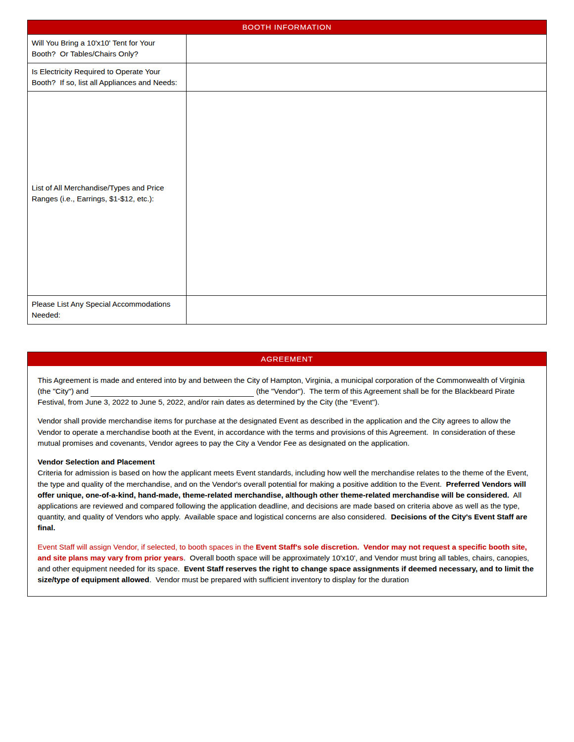BOOTH INFORMATION
| Will You Bring a 10'x10' Tent for Your Booth? Or Tables/Chairs Only? | |
| Is Electricity Required to Operate Your Booth? If so, list all Appliances and Needs: | |
| List of All Merchandise/Types and Price Ranges (i.e., Earrings, $1-$12, etc.): | |
| Please List Any Special Accommodations Needed: | |
AGREEMENT
This Agreement is made and entered into by and between the City of Hampton, Virginia, a municipal corporation of the Commonwealth of Virginia (the "City") and (the "Vendor"). The term of this Agreement shall be for the Blackbeard Pirate Festival, from June 3, 2022 to June 5, 2022, and/or rain dates as determined by the City (the "Event").
Vendor shall provide merchandise items for purchase at the designated Event as described in the application and the City agrees to allow the Vendor to operate a merchandise booth at the Event, in accordance with the terms and provisions of this Agreement. In consideration of these mutual promises and covenants, Vendor agrees to pay the City a Vendor Fee as designated on the application.
Vendor Selection and Placement
Criteria for admission is based on how the applicant meets Event standards, including how well the merchandise relates to the theme of the Event, the type and quality of the merchandise, and on the Vendor's overall potential for making a positive addition to the Event. Preferred Vendors will offer unique, one-of-a-kind, hand-made, theme-related merchandise, although other theme-related merchandise will be considered. All applications are reviewed and compared following the application deadline, and decisions are made based on criteria above as well as the type, quantity, and quality of Vendors who apply. Available space and logistical concerns are also considered. Decisions of the City's Event Staff are final.
Event Staff will assign Vendor, if selected, to booth spaces in the Event Staff's sole discretion. Vendor may not request a specific booth site, and site plans may vary from prior years. Overall booth space will be approximately 10'x10', and Vendor must bring all tables, chairs, canopies, and other equipment needed for its space. Event Staff reserves the right to change space assignments if deemed necessary, and to limit the size/type of equipment allowed. Vendor must be prepared with sufficient inventory to display for the duration